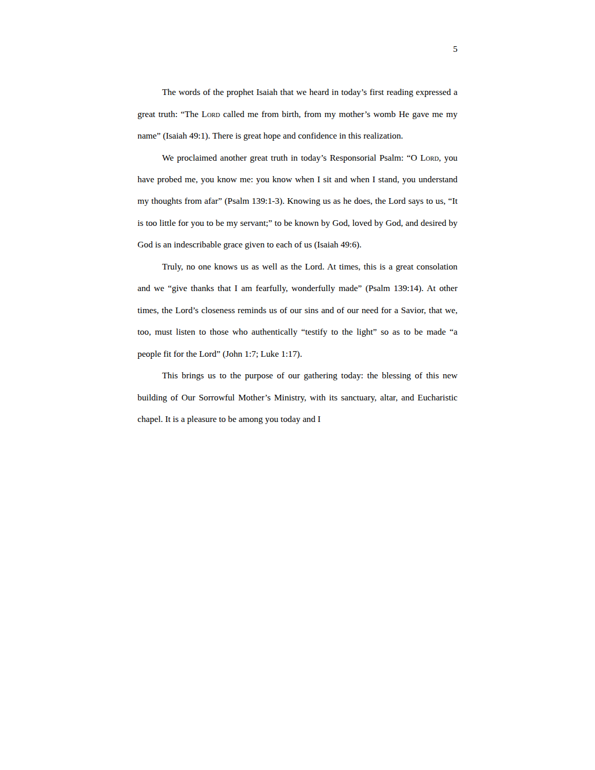5
The words of the prophet Isaiah that we heard in today’s first reading expressed a great truth: “The Lord called me from birth, from my mother’s womb He gave me my name” (Isaiah 49:1). There is great hope and confidence in this realization.
We proclaimed another great truth in today’s Responsorial Psalm: “O Lord, you have probed me, you know me: you know when I sit and when I stand, you understand my thoughts from afar” (Psalm 139:1-3). Knowing us as he does, the Lord says to us, “It is too little for you to be my servant;” to be known by God, loved by God, and desired by God is an indescribable grace given to each of us (Isaiah 49:6).
Truly, no one knows us as well as the Lord. At times, this is a great consolation and we “give thanks that I am fearfully, wonderfully made” (Psalm 139:14). At other times, the Lord’s closeness reminds us of our sins and of our need for a Savior, that we, too, must listen to those who authentically “testify to the light” so as to be made “a people fit for the Lord” (John 1:7; Luke 1:17).
This brings us to the purpose of our gathering today: the blessing of this new building of Our Sorrowful Mother’s Ministry, with its sanctuary, altar, and Eucharistic chapel. It is a pleasure to be among you today and I